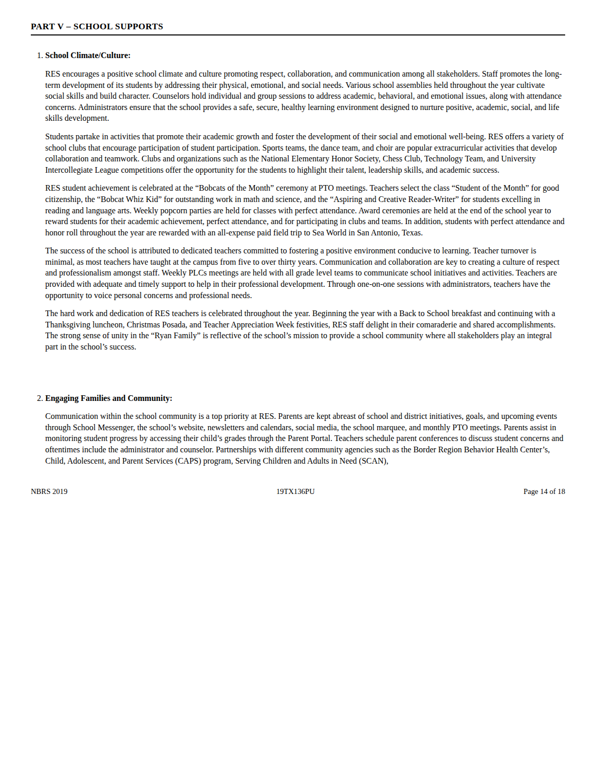PART V – SCHOOL SUPPORTS
School Climate/Culture:
RES encourages a positive school climate and culture promoting respect, collaboration, and communication among all stakeholders. Staff promotes the long-term development of its students by addressing their physical, emotional, and social needs. Various school assemblies held throughout the year cultivate social skills and build character. Counselors hold individual and group sessions to address academic, behavioral, and emotional issues, along with attendance concerns. Administrators ensure that the school provides a safe, secure, healthy learning environment designed to nurture positive, academic, social, and life skills development.
Students partake in activities that promote their academic growth and foster the development of their social and emotional well-being. RES offers a variety of school clubs that encourage participation of student participation. Sports teams, the dance team, and choir are popular extracurricular activities that develop collaboration and teamwork. Clubs and organizations such as the National Elementary Honor Society, Chess Club, Technology Team, and University Intercollegiate League competitions offer the opportunity for the students to highlight their talent, leadership skills, and academic success.
RES student achievement is celebrated at the “Bobcats of the Month” ceremony at PTO meetings. Teachers select the class “Student of the Month” for good citizenship, the “Bobcat Whiz Kid” for outstanding work in math and science, and the “Aspiring and Creative Reader-Writer” for students excelling in reading and language arts. Weekly popcorn parties are held for classes with perfect attendance. Award ceremonies are held at the end of the school year to reward students for their academic achievement, perfect attendance, and for participating in clubs and teams. In addition, students with perfect attendance and honor roll throughout the year are rewarded with an all-expense paid field trip to Sea World in San Antonio, Texas.
The success of the school is attributed to dedicated teachers committed to fostering a positive environment conducive to learning. Teacher turnover is minimal, as most teachers have taught at the campus from five to over thirty years. Communication and collaboration are key to creating a culture of respect and professionalism amongst staff. Weekly PLCs meetings are held with all grade level teams to communicate school initiatives and activities. Teachers are provided with adequate and timely support to help in their professional development. Through one-on-one sessions with administrators, teachers have the opportunity to voice personal concerns and professional needs.
The hard work and dedication of RES teachers is celebrated throughout the year. Beginning the year with a Back to School breakfast and continuing with a Thanksgiving luncheon, Christmas Posada, and Teacher Appreciation Week festivities, RES staff delight in their comaraderie and shared accomplishments. The strong sense of unity in the “Ryan Family” is reflective of the school’s mission to provide a school community where all stakeholders play an integral part in the school’s success.
Engaging Families and Community:
Communication within the school community is a top priority at RES. Parents are kept abreast of school and district initiatives, goals, and upcoming events through School Messenger, the school’s website, newsletters and calendars, social media, the school marquee, and monthly PTO meetings. Parents assist in monitoring student progress by accessing their child’s grades through the Parent Portal. Teachers schedule parent conferences to discuss student concerns and oftentimes include the administrator and counselor. Partnerships with different community agencies such as the Border Region Behavior Health Center’s, Child, Adolescent, and Parent Services (CAPS) program, Serving Children and Adults in Need (SCAN),
NBRS 2019
19TX136PU
Page 14 of 18